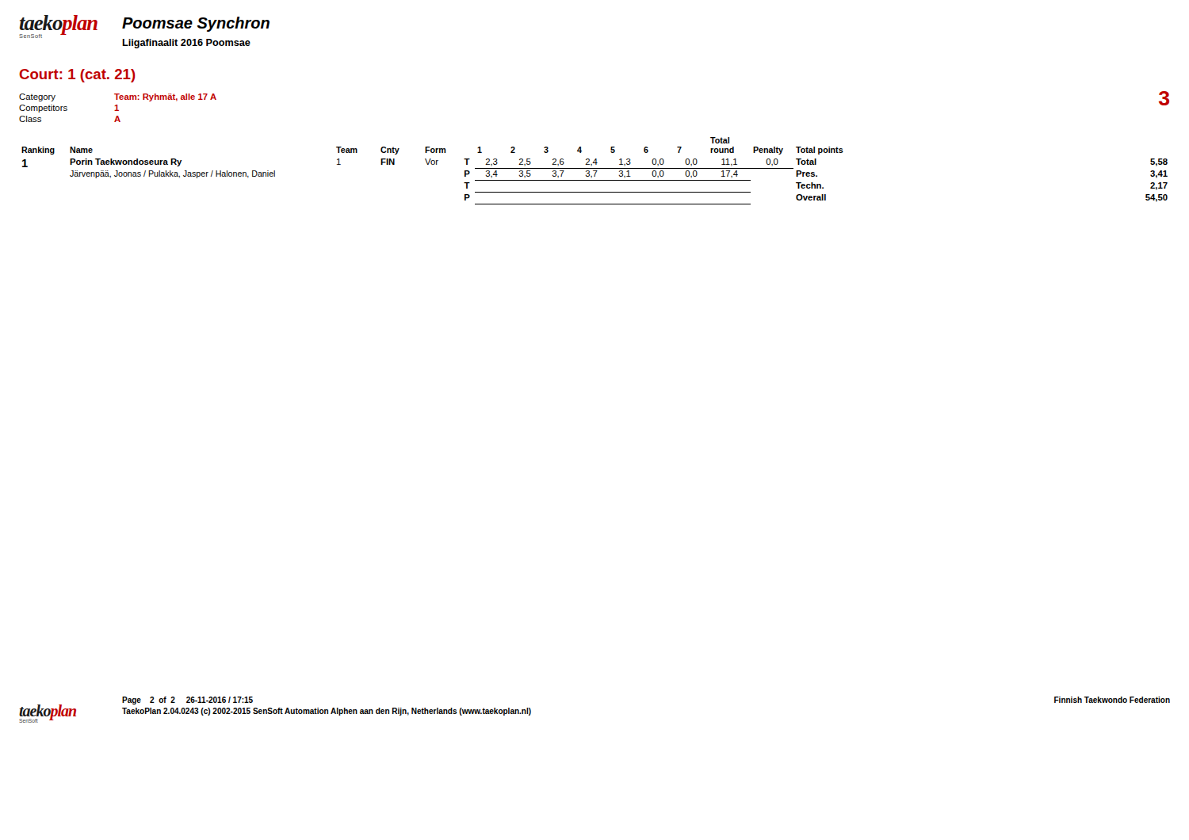taekoplan
SenSoft
Poomsae Synchron
Liigafinaalit 2016 Poomsae
Court: 1 (cat. 21)
3
| Category | Team: Ryhmät, alle 17 A |
| Competitors | 1 |
| Class | A |
| Ranking | Name | Team | Cnty | Form | | 1 | 2 | 3 | 4 | 5 | 6 | 7 | Total round | Penalty | Total points |
| --- | --- | --- | --- | --- | --- | --- | --- | --- | --- | --- | --- | --- | --- | --- | --- |
| 1 | Porin Taekwondoseura Ry | 1 | FIN | Vor | T | 2,3 | 2,5 | 2,6 | 2,4 | 1,3 | 0,0 | 0,0 | 11,1 | 0,0 | Total | 5,58 |
| Järvenpää, Joonas / Pulakka, Jasper / Halonen, Daniel | | | | P | 3,4 | 3,5 | 3,7 | 3,7 | 3,1 | 0,0 | 0,0 | 17,4 | | Pres. | 3,41 |
| | | | | | T | | | | | | | | | | Techn. | 2,17 |
| | | | | | P | | | | | | | | | | Overall | 54,50 |
taekoplan
SenSoft
Page 2 of 2 26-11-2016 / 17:15 Finnish Taekwondo Federation
TaekoPlan 2.04.0243 (c) 2002-2015 SenSoft Automation Alphen aan den Rijn, Netherlands (www.taekoplan.nl)